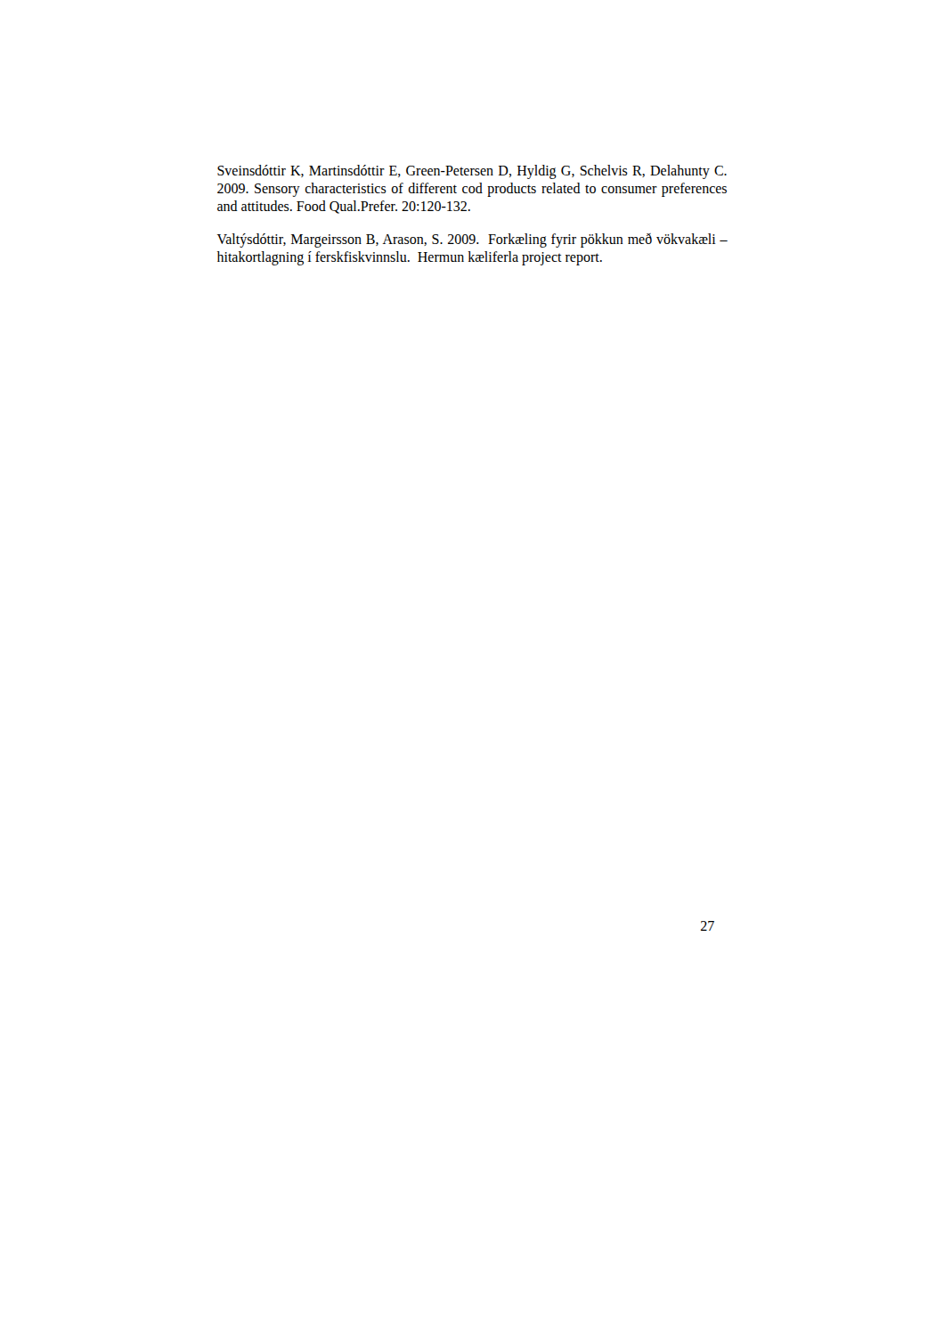Sveinsdóttir K, Martinsdóttir E, Green-Petersen D, Hyldig G, Schelvis R, Delahunty C. 2009. Sensory characteristics of different cod products related to consumer preferences and attitudes. Food Qual.Prefer. 20:120-132.
Valtýsdóttir, Margeirsson B, Arason, S. 2009. Forkæling fyrir pökkun með vökvakæli – hitakortlagning í ferskfiskvinnslu. Hermun kæliferla project report.
27